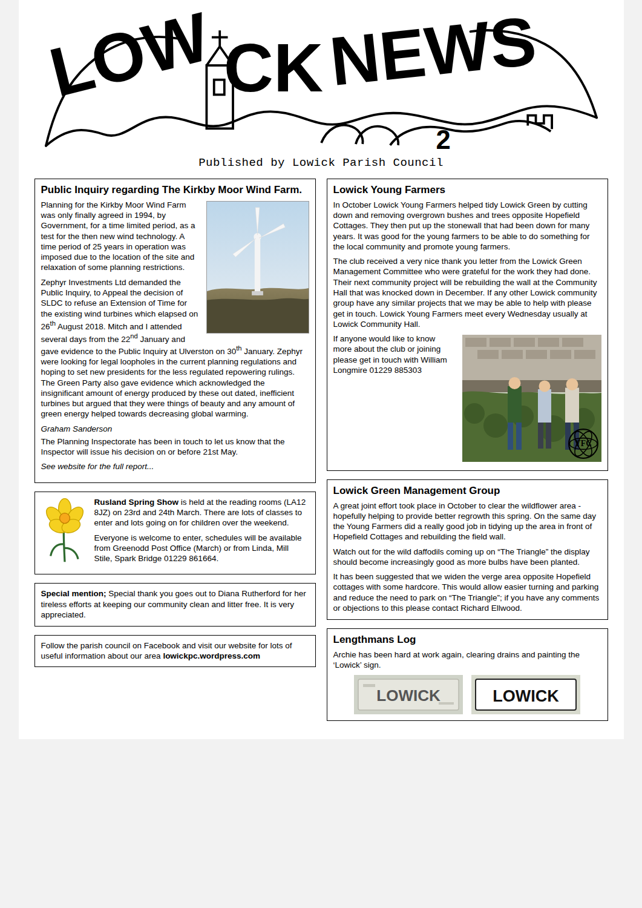LOW CK NEWS 2
Published by Lowick Parish Council
Public Inquiry regarding The Kirkby Moor Wind Farm.
Planning for the Kirkby Moor Wind Farm was only finally agreed in 1994, by Government, for a time limited period, as a test for the then new wind technology. A time period of 25 years in operation was imposed due to the location of the site and relaxation of some planning restrictions.
Zephyr Investments Ltd demanded the Public Inquiry, to Appeal the decision of SLDC to refuse an Extension of Time for the existing wind turbines which elapsed on 26th August 2018. Mitch and I attended several days from the 22nd January and gave evidence to the Public Inquiry at Ulverston on 30th January. Zephyr were looking for legal loopholes in the current planning regulations and hoping to set new presidents for the less regulated repowering rulings. The Green Party also gave evidence which acknowledged the insignificant amount of energy produced by these out dated, inefficient turbines but argued that they were things of beauty and any amount of green energy helped towards decreasing global warming.
Graham Sanderson
The Planning Inspectorate has been in touch to let us know that the Inspector will issue his decision on or before 21st May.
See website for the full report...
Rusland Spring Show is held at the reading rooms (LA12 8JZ) on 23rd and 24th March. There are lots of classes to enter and lots going on for children over the weekend.
Everyone is welcome to enter, schedules will be available from Greenodd Post Office (March) or from Linda, Mill Stile, Spark Bridge 01229 861664.
Special mention; Special thank you goes out to Diana Rutherford for her tireless efforts at keeping our community clean and litter free. It is very appreciated.
Follow the parish council on Facebook and visit our website for lots of useful information about our area lowickpc.wordpress.com
Lowick Young Farmers
In October Lowick Young Farmers helped tidy Lowick Green by cutting down and removing overgrown bushes and trees opposite Hopefield Cottages. They then put up the stonewall that had been down for many years. It was good for the young farmers to be able to do something for the local community and promote young farmers.
The club received a very nice thank you letter from the Lowick Green Management Committee who were grateful for the work they had done. Their next community project will be rebuilding the wall at the Community Hall that was knocked down in December. If any other Lowick community group have any similar projects that we may be able to help with please get in touch. Lowick Young Farmers meet every Wednesday usually at Lowick Community Hall.
YFC
If anyone would like to know more about the club or joining please get in touch with William Longmire 01229 885303
Lowick Green Management Group
A great joint effort took place in October to clear the wildflower area - hopefully helping to provide better regrowth this spring. On the same day the Young Farmers did a really good job in tidying up the area in front of Hopefield Cottages and rebuilding the field wall.
Watch out for the wild daffodils coming up on “The Triangle” the display should become increasingly good as more bulbs have been planted.
It has been suggested that we widen the verge area opposite Hopefield cottages with some hardcore. This would allow easier turning and parking and reduce the need to park on “The Triangle”; if you have any comments or objections to this please contact Richard Ellwood.
Lengthmans Log
Archie has been hard at work again, clearing drains and painting the ‘Lowick’ sign.